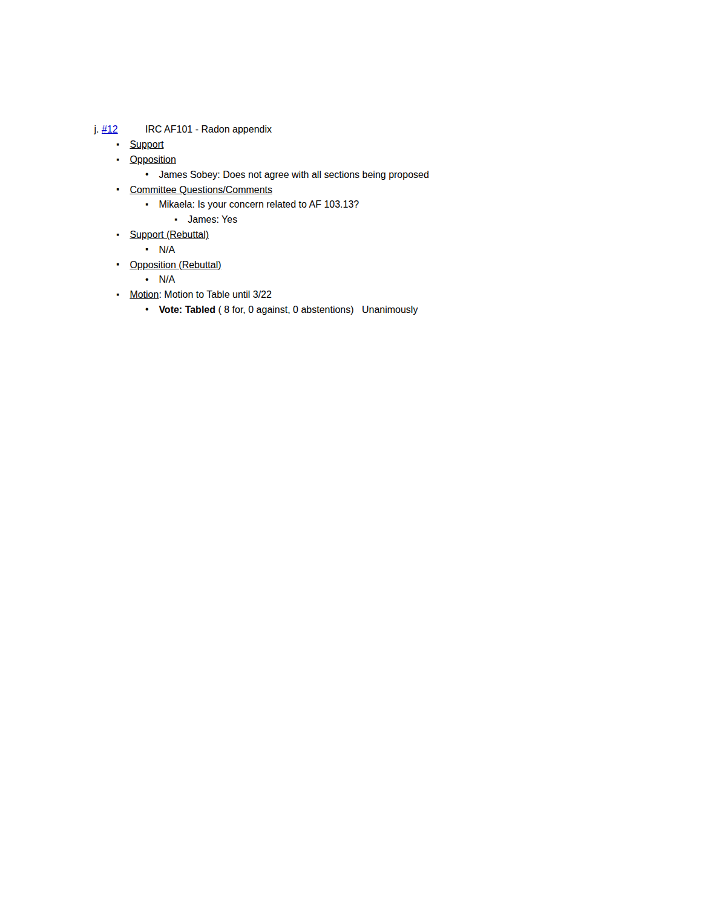#12 IRC AF101 - Radon appendix
Support
Opposition
James Sobey: Does not agree with all sections being proposed
Committee Questions/Comments
Mikaela: Is your concern related to AF 103.13?
James: Yes
Support (Rebuttal)
N/A
Opposition (Rebuttal)
N/A
Motion: Motion to Table until 3/22
Vote: Tabled ( 8 for, 0 against, 0 abstentions) Unanimously